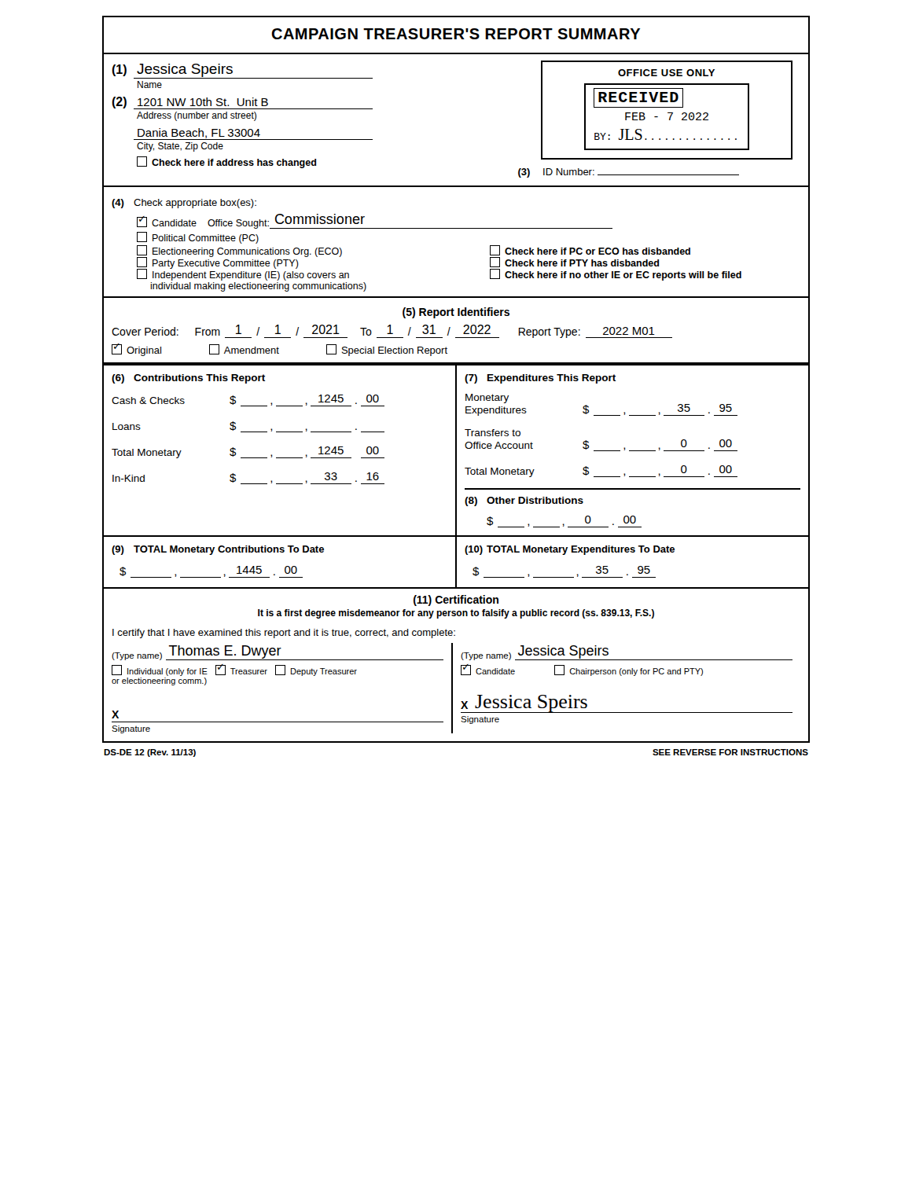CAMPAIGN TREASURER'S REPORT SUMMARY
(1) Jessica Speirs
Name
(2) 1201 NW 10th St. Unit B
Address (number and street)
Dania Beach, FL 33004
City, State, Zip Code
Check here if address has changed
OFFICE USE ONLY
RECEIVED
FEB - 7 2022
BY: JLS..............
(3) ID Number:
(4) Check appropriate box(es):
Candidate Office Sought: Commissioner
Political Committee (PC)
Electioneering Communications Org. (ECO)
Party Executive Committee (PTY)
Independent Expenditure (IE) (also covers an
individual making electioneering communications)
Check here if PC or ECO has disbanded
Check here if PTY has disbanded
Check here if no other IE or EC reports will be filed
(5) Report Identifiers
Cover Period: From 1/ 1/ 2021 To 1/ 31/ 2022 Report Type: 2022 M01
Original Amendment Special Election Report
(6) Contributions This Report
Cash & Checks
$ , , 1245. 00
Loans
$ , , .
Total Monetary
$ , , 1245 00
In-Kind
$ , , 33. 16
(7) Expenditures This Report
Monetary
Expenditures
$ , , 35. 95
Transfers to
Office Account
$ , , 0. 00
Total Monetary
$ , , 0. 00
(8) Other Distributions
$ , , 0. 00
(9) TOTAL Monetary Contributions To Date
$ , , 1445. 00
(10) TOTAL Monetary Expenditures To Date
$ , , 35. 95
(11) Certification
It is a first degree misdemeanor for any person to falsify a public record (ss. 839.13, F.S.)
I certify that I have examined this report and it is true, correct, and complete:
(Type name) Thomas E. Dwyer
Individual (only for IE
or electioneering comm.) Treasurer Deputy Treasurer
X
Signature
(Type name) Jessica Speirs
Candidate Chairperson (only for PC and PTY)
X Jessica Speirs
Signature
DS-DE 12 (Rev. 11/13)
SEE REVERSE FOR INSTRUCTIONS